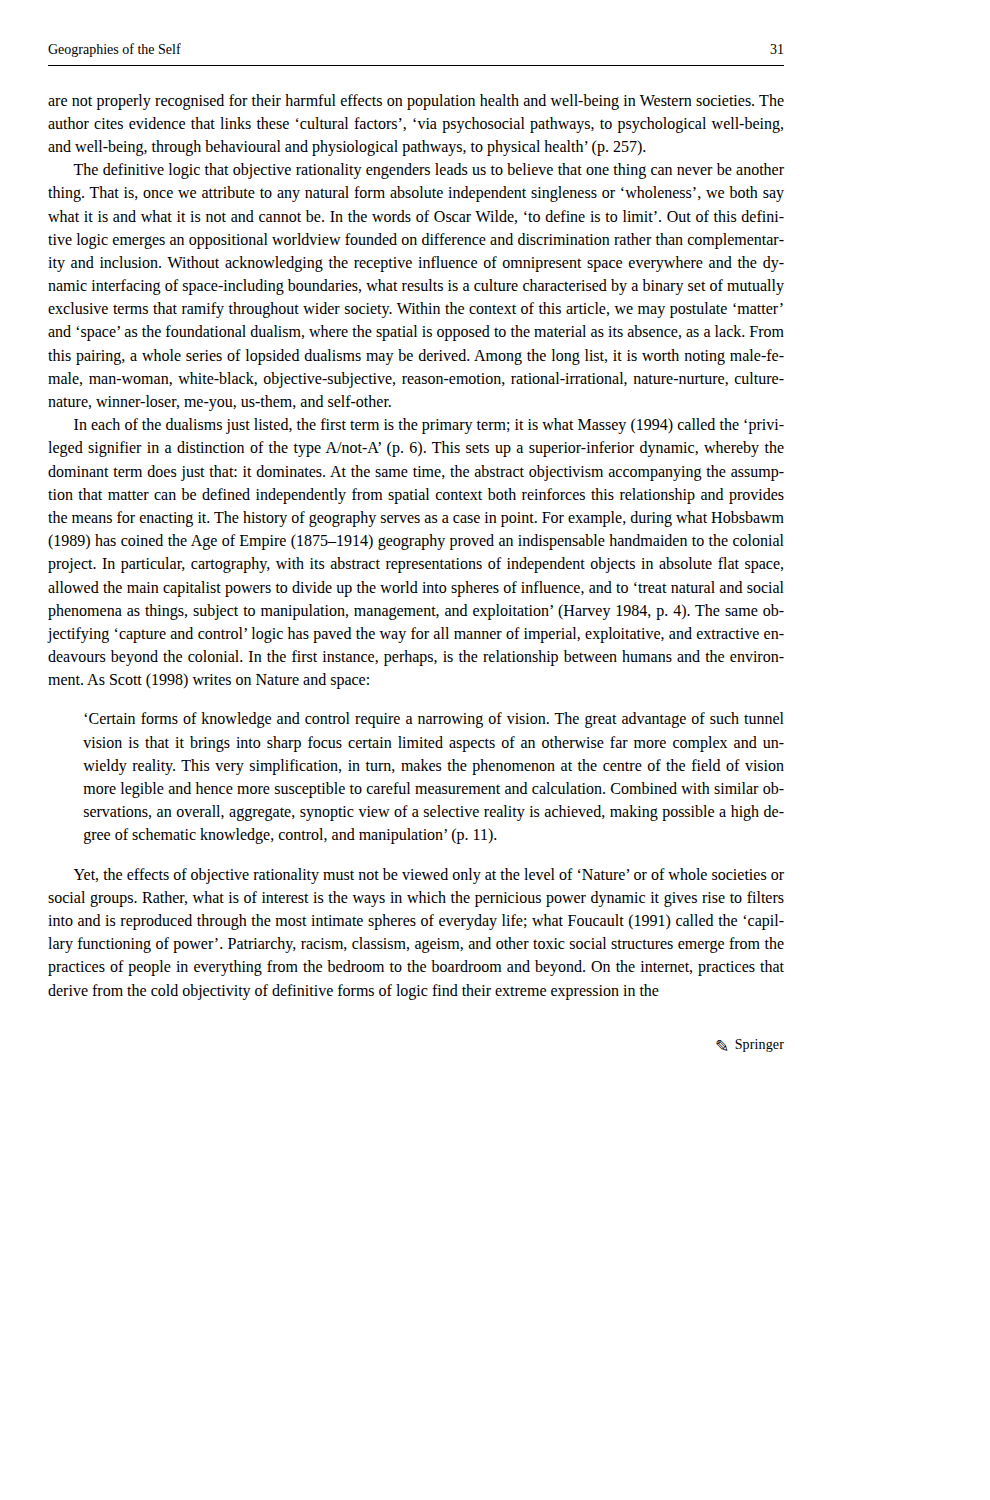Geographies of the Self 31
are not properly recognised for their harmful effects on population health and well-being in Western societies. The author cites evidence that links these ‘cultural factors’, ‘via psychosocial pathways, to psychological well-being, and well-being, through behavioural and physiological pathways, to physical health’ (p. 257).
The definitive logic that objective rationality engenders leads us to believe that one thing can never be another thing. That is, once we attribute to any natural form absolute independent singleness or ‘wholeness’, we both say what it is and what it is not and cannot be. In the words of Oscar Wilde, ‘to define is to limit’. Out of this definitive logic emerges an oppositional worldview founded on difference and discrimination rather than complementarity and inclusion. Without acknowledging the receptive influence of omnipresent space everywhere and the dynamic interfacing of space-including boundaries, what results is a culture characterised by a binary set of mutually exclusive terms that ramify throughout wider society. Within the context of this article, we may postulate ‘matter’ and ‘space’ as the foundational dualism, where the spatial is opposed to the material as its absence, as a lack. From this pairing, a whole series of lopsided dualisms may be derived. Among the long list, it is worth noting male-female, man-woman, white-black, objective-subjective, reason-emotion, rational-irrational, nature-nurture, culture-nature, winner-loser, me-you, us-them, and self-other.
In each of the dualisms just listed, the first term is the primary term; it is what Massey (1994) called the ‘privileged signifier in a distinction of the type A/not-A’ (p. 6). This sets up a superior-inferior dynamic, whereby the dominant term does just that: it dominates. At the same time, the abstract objectivism accompanying the assumption that matter can be defined independently from spatial context both reinforces this relationship and provides the means for enacting it. The history of geography serves as a case in point. For example, during what Hobsbawm (1989) has coined the Age of Empire (1875–1914) geography proved an indispensable handmaiden to the colonial project. In particular, cartography, with its abstract representations of independent objects in absolute flat space, allowed the main capitalist powers to divide up the world into spheres of influence, and to ‘treat natural and social phenomena as things, subject to manipulation, management, and exploitation’ (Harvey 1984, p. 4). The same objectifying ‘capture and control’ logic has paved the way for all manner of imperial, exploitative, and extractive endeavours beyond the colonial. In the first instance, perhaps, is the relationship between humans and the environment. As Scott (1998) writes on Nature and space:
‘Certain forms of knowledge and control require a narrowing of vision. The great advantage of such tunnel vision is that it brings into sharp focus certain limited aspects of an otherwise far more complex and unwieldy reality. This very simplification, in turn, makes the phenomenon at the centre of the field of vision more legible and hence more susceptible to careful measurement and calculation. Combined with similar observations, an overall, aggregate, synoptic view of a selective reality is achieved, making possible a high degree of schematic knowledge, control, and manipulation’ (p. 11).
Yet, the effects of objective rationality must not be viewed only at the level of ‘Nature’ or of whole societies or social groups. Rather, what is of interest is the ways in which the pernicious power dynamic it gives rise to filters into and is reproduced through the most intimate spheres of everyday life; what Foucault (1991) called the ‘capillary functioning of power’. Patriarchy, racism, classism, ageism, and other toxic social structures emerge from the practices of people in everything from the bedroom to the boardroom and beyond. On the internet, practices that derive from the cold objectivity of definitive forms of logic find their extreme expression in the
✎ Springer